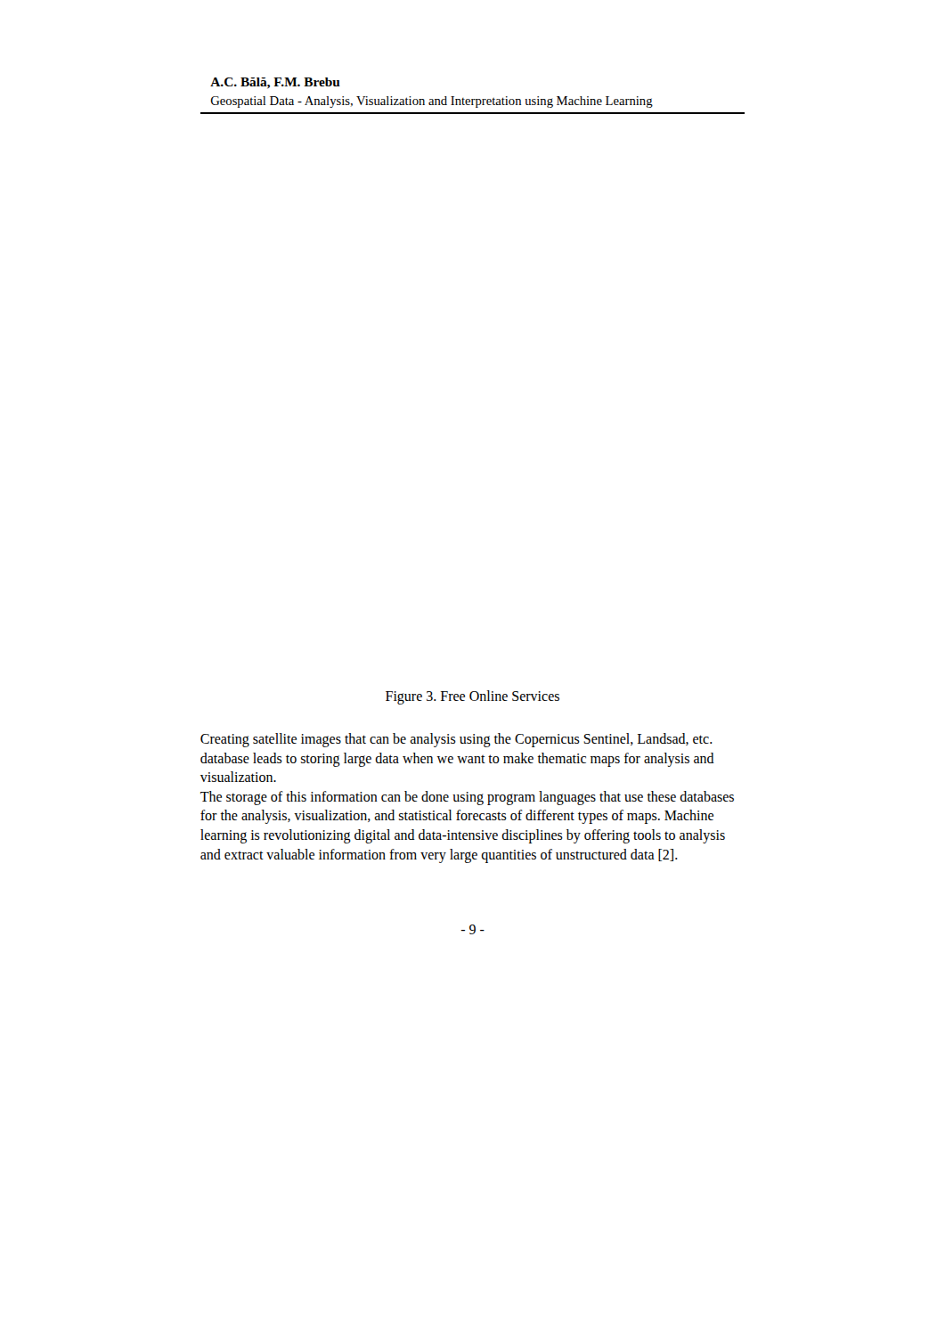A.C. Bălă, F.M. Brebu
Geospatial Data - Analysis, Visualization and Interpretation using Machine Learning
Figure 3. Free Online Services
Creating satellite images that can be analysis using the Copernicus Sentinel, Landsad, etc. database leads to storing large data when we want to make thematic maps for analysis and visualization.
The storage of this information can be done using program languages that use these databases for the analysis, visualization, and statistical forecasts of different types of maps. Machine learning is revolutionizing digital and data-intensive disciplines by offering tools to analysis and extract valuable information from very large quantities of unstructured data [2].
- 9 -